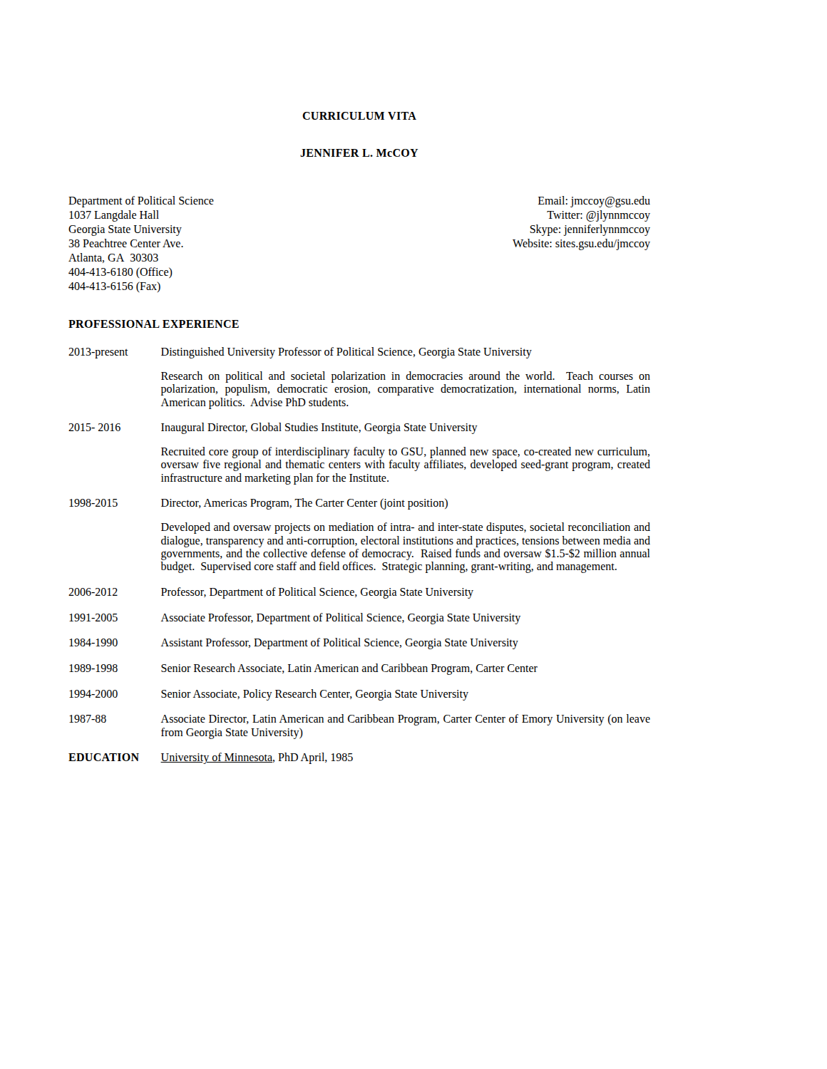CURRICULUM VITA
JENNIFER L. McCOY
| Department of Political Science | Email: jmccoy@gsu.edu |
| 1037 Langdale Hall | Twitter: @jlynnmccoy |
| Georgia State University | Skype: jenniferlynnmccoy |
| 38 Peachtree Center Ave. | Website: sites.gsu.edu/jmccoy |
| Atlanta, GA 30303 | |
| 404-413-6180 (Office) | |
| 404-413-6156 (Fax) | |
PROFESSIONAL EXPERIENCE
| 2013-present | Distinguished University Professor of Political Science, Georgia State University Research on political and societal polarization in democracies around the world. Teach courses on polarization, populism, democratic erosion, comparative democratization, international norms, Latin American politics. Advise PhD students. |
| 2015- 2016 | Inaugural Director, Global Studies Institute, Georgia State University Recruited core group of interdisciplinary faculty to GSU, planned new space, co-created new curriculum, oversaw five regional and thematic centers with faculty affiliates, developed seed-grant program, created infrastructure and marketing plan for the Institute. |
| 1998-2015 | Director, Americas Program, The Carter Center (joint position) Developed and oversaw projects on mediation of intra- and inter-state disputes, societal reconciliation and dialogue, transparency and anti-corruption, electoral institutions and practices, tensions between media and governments, and the collective defense of democracy. Raised funds and oversaw $1.5-$2 million annual budget. Supervised core staff and field offices. Strategic planning, grant-writing, and management. |
| 2006-2012 | Professor, Department of Political Science, Georgia State University |
| 1991-2005 | Associate Professor, Department of Political Science, Georgia State University |
| 1984-1990 | Assistant Professor, Department of Political Science, Georgia State University |
| 1989-1998 | Senior Research Associate, Latin American and Caribbean Program, Carter Center |
| 1994-2000 | Senior Associate, Policy Research Center, Georgia State University |
| 1987-88 | Associate Director, Latin American and Caribbean Program, Carter Center of Emory University (on leave from Georgia State University) |
| EDUCATION | University of Minnesota , PhD April, 1985 |